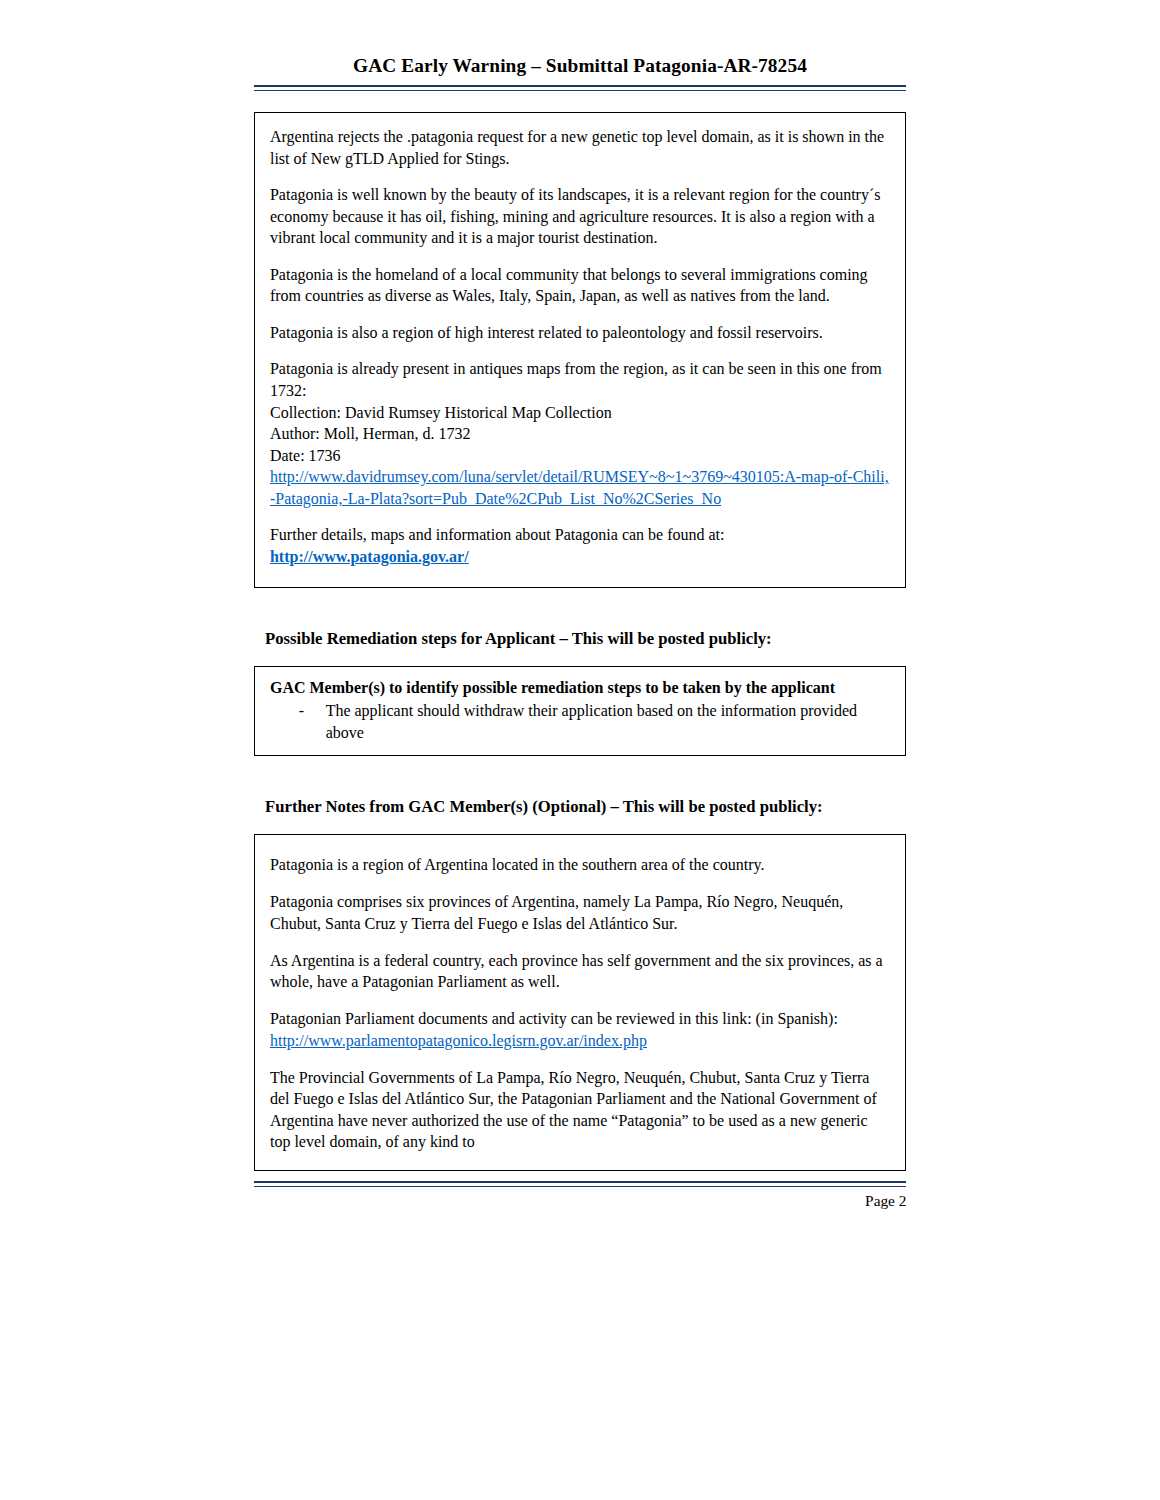GAC Early Warning – Submittal Patagonia-AR-78254
Argentina rejects the .patagonia request for a new genetic top level domain, as it is shown in the list of New gTLD Applied for Stings.
Patagonia is well known by the beauty of its landscapes, it is a relevant region for the country´s economy because it has oil, fishing, mining and agriculture resources. It is also a region with a vibrant local community and it is a major tourist destination.
Patagonia is the homeland of a local community that belongs to several immigrations coming from countries as diverse as Wales, Italy, Spain, Japan, as well as natives from the land.
Patagonia is also a region of high interest related to paleontology and fossil reservoirs.
Patagonia is already present in antiques maps from the region, as it can be seen in this one from 1732:
Collection: David Rumsey Historical Map Collection
Author: Moll, Herman, d. 1732
Date: 1736
http://www.davidrumsey.com/luna/servlet/detail/RUMSEY~8~1~3769~430105:A-map-of-Chili,-Patagonia,-La-Plata?sort=Pub_Date%2CPub_List_No%2CSeries_No
Further details, maps and information about Patagonia can be found at:
http://www.patagonia.gov.ar/
Possible Remediation steps for Applicant – This will be posted publicly:
GAC Member(s) to identify possible remediation steps to be taken by the applicant
The applicant should withdraw their application based on the information provided above
Further Notes from GAC Member(s) (Optional) – This will be posted publicly:
Patagonia is a region of Argentina located in the southern area of the country.
Patagonia comprises six provinces of Argentina, namely La Pampa, Río Negro, Neuquén, Chubut, Santa Cruz y Tierra del Fuego e Islas del Atlántico Sur.
As Argentina is a federal country, each province has self government and the six provinces, as a whole, have a Patagonian Parliament as well.
Patagonian Parliament documents and activity can be reviewed in this link: (in Spanish):
http://www.parlamentopatagonico.legisrn.gov.ar/index.php
The Provincial Governments of La Pampa, Río Negro, Neuquén, Chubut, Santa Cruz y Tierra del Fuego e Islas del Atlántico Sur, the Patagonian Parliament and the National Government of Argentina have never authorized the use of the name “Patagonia” to be used as a new generic top level domain, of any kind to
Page 2